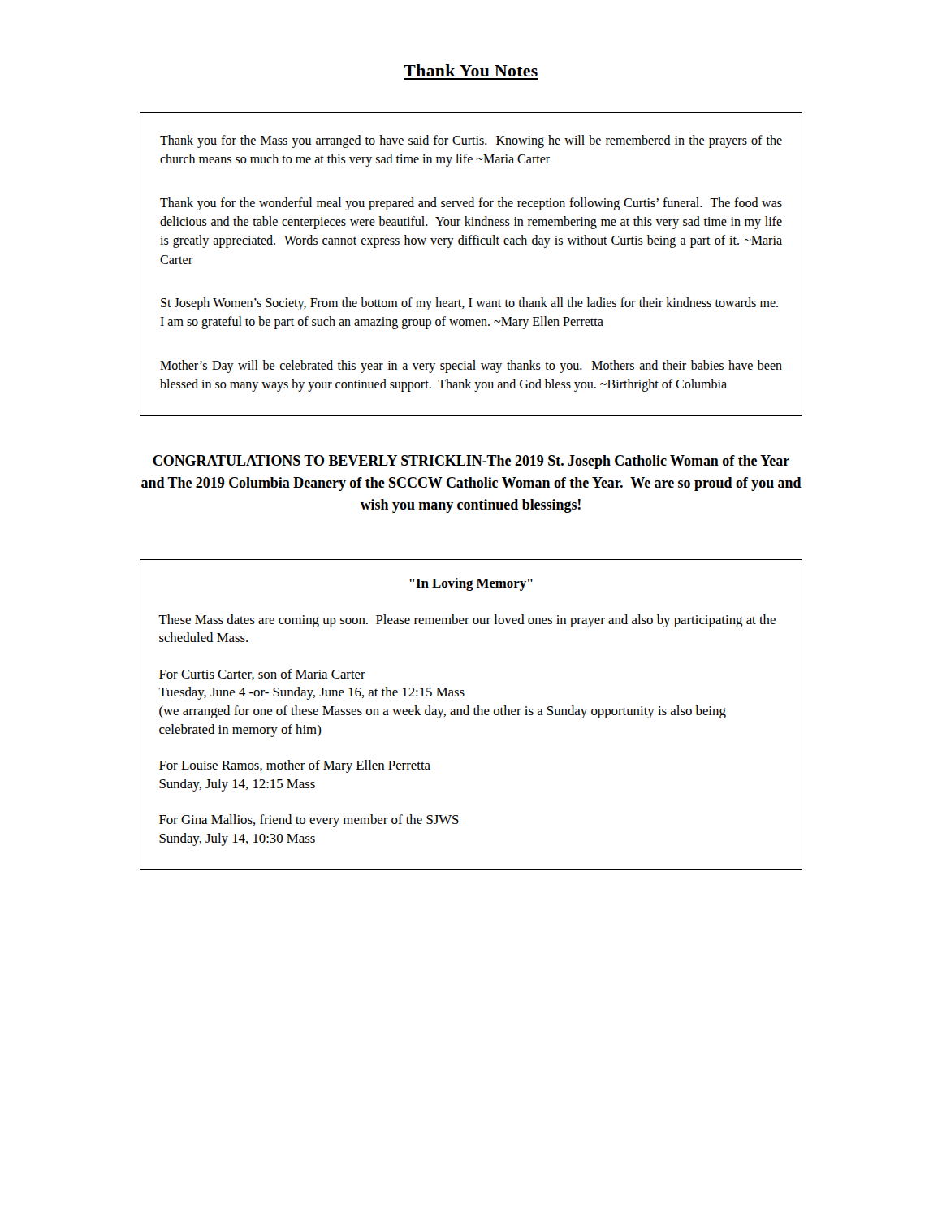Thank You Notes
Thank you for the Mass you arranged to have said for Curtis. Knowing he will be remembered in the prayers of the church means so much to me at this very sad time in my life ~Maria Carter
Thank you for the wonderful meal you prepared and served for the reception following Curtis’ funeral. The food was delicious and the table centerpieces were beautiful. Your kindness in remembering me at this very sad time in my life is greatly appreciated. Words cannot express how very difficult each day is without Curtis being a part of it. ~Maria Carter
St Joseph Women’s Society, From the bottom of my heart, I want to thank all the ladies for their kindness towards me. I am so grateful to be part of such an amazing group of women. ~Mary Ellen Perretta
Mother’s Day will be celebrated this year in a very special way thanks to you. Mothers and their babies have been blessed in so many ways by your continued support. Thank you and God bless you. ~Birthright of Columbia
CONGRATULATIONS TO BEVERLY STRICKLIN-The 2019 St. Joseph Catholic Woman of the Year and The 2019 Columbia Deanery of the SCCCW Catholic Woman of the Year. We are so proud of you and wish you many continued blessings!
"In Loving Memory"
These Mass dates are coming up soon. Please remember our loved ones in prayer and also by participating at the scheduled Mass.
For Curtis Carter, son of Maria Carter
Tuesday, June 4 -or- Sunday, June 16, at the 12:15 Mass
(we arranged for one of these Masses on a week day, and the other is a Sunday opportunity is also being celebrated in memory of him)
For Louise Ramos, mother of Mary Ellen Perretta
Sunday, July 14, 12:15 Mass
For Gina Mallios, friend to every member of the SJWS
Sunday, July 14, 10:30 Mass